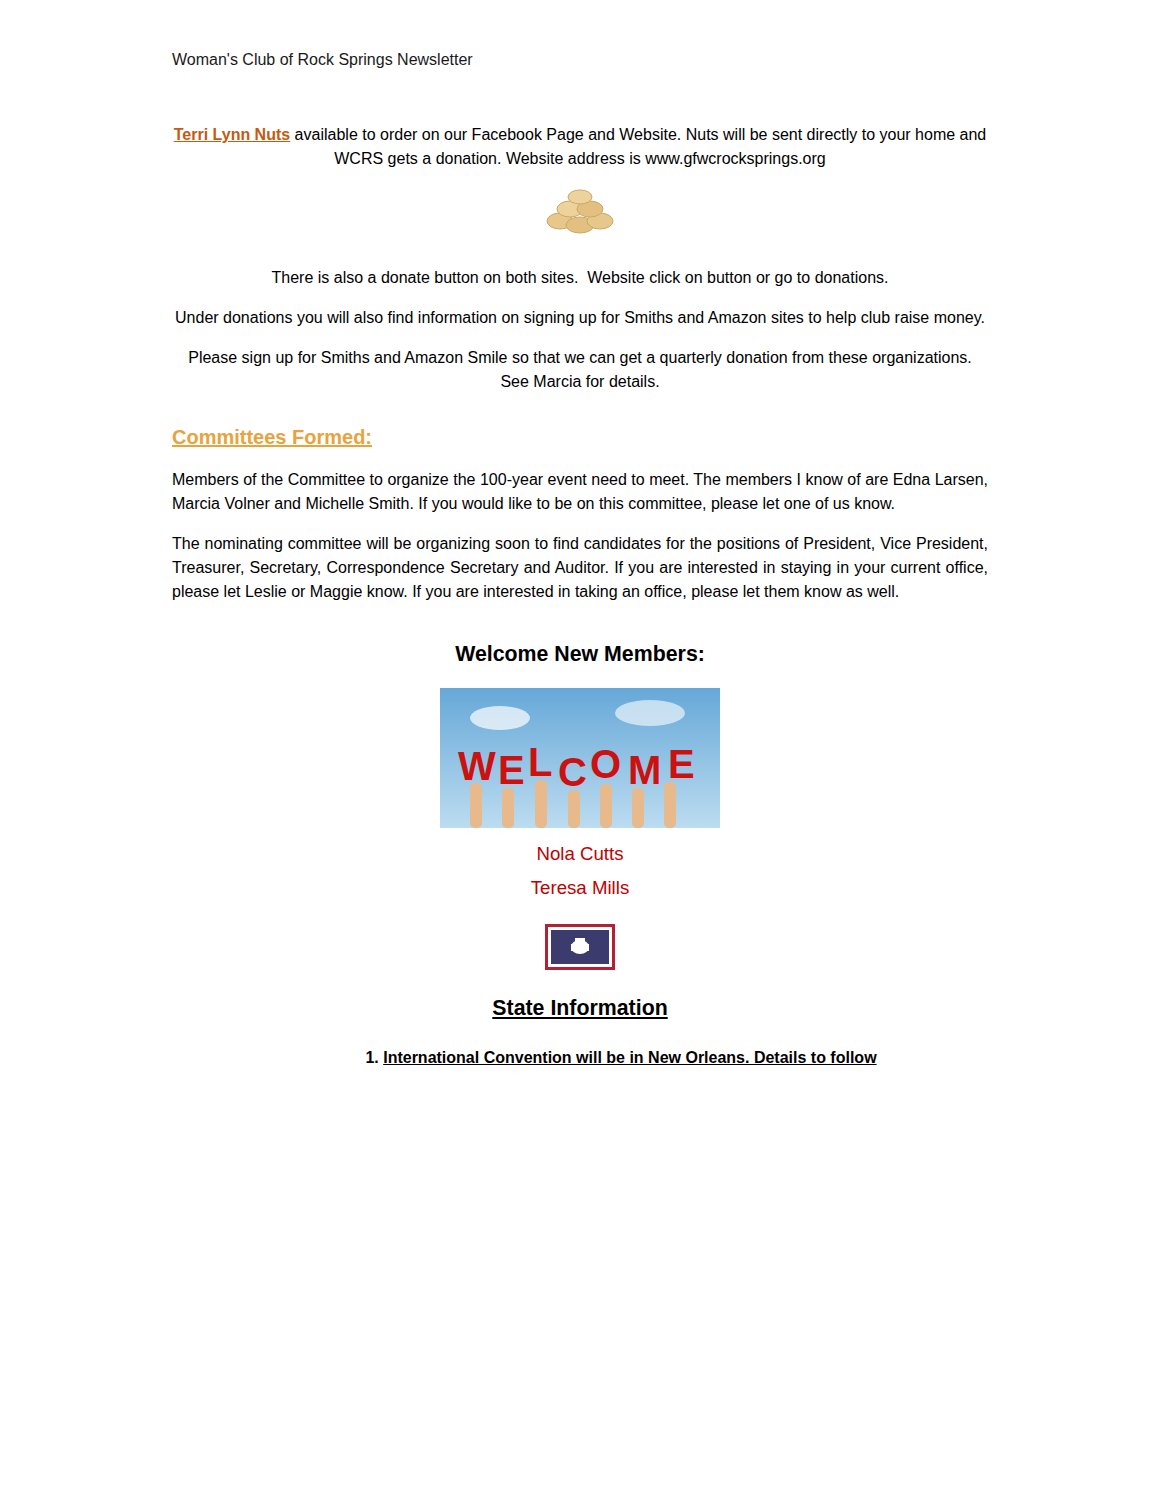Woman's Club of Rock Springs Newsletter
Terri Lynn Nuts available to order on our Facebook Page and Website. Nuts will be sent directly to your home and WCRS gets a donation. Website address is www.gfwcrocksprings.org
There is also a donate button on both sites. Website click on button or go to donations.
Under donations you will also find information on signing up for Smiths and Amazon sites to help club raise money.
Please sign up for Smiths and Amazon Smile so that we can get a quarterly donation from these organizations. See Marcia for details.
Committees Formed:
Members of the Committee to organize the 100-year event need to meet. The members I know of are Edna Larsen, Marcia Volner and Michelle Smith. If you would like to be on this committee, please let one of us know.
The nominating committee will be organizing soon to find candidates for the positions of President, Vice President, Treasurer, Secretary, Correspondence Secretary and Auditor. If you are interested in staying in your current office, please let Leslie or Maggie know. If you are interested in taking an office, please let them know as well.
Welcome New Members:
Nola Cutts
Teresa Mills
State Information
International Convention will be in New Orleans. Details to follow